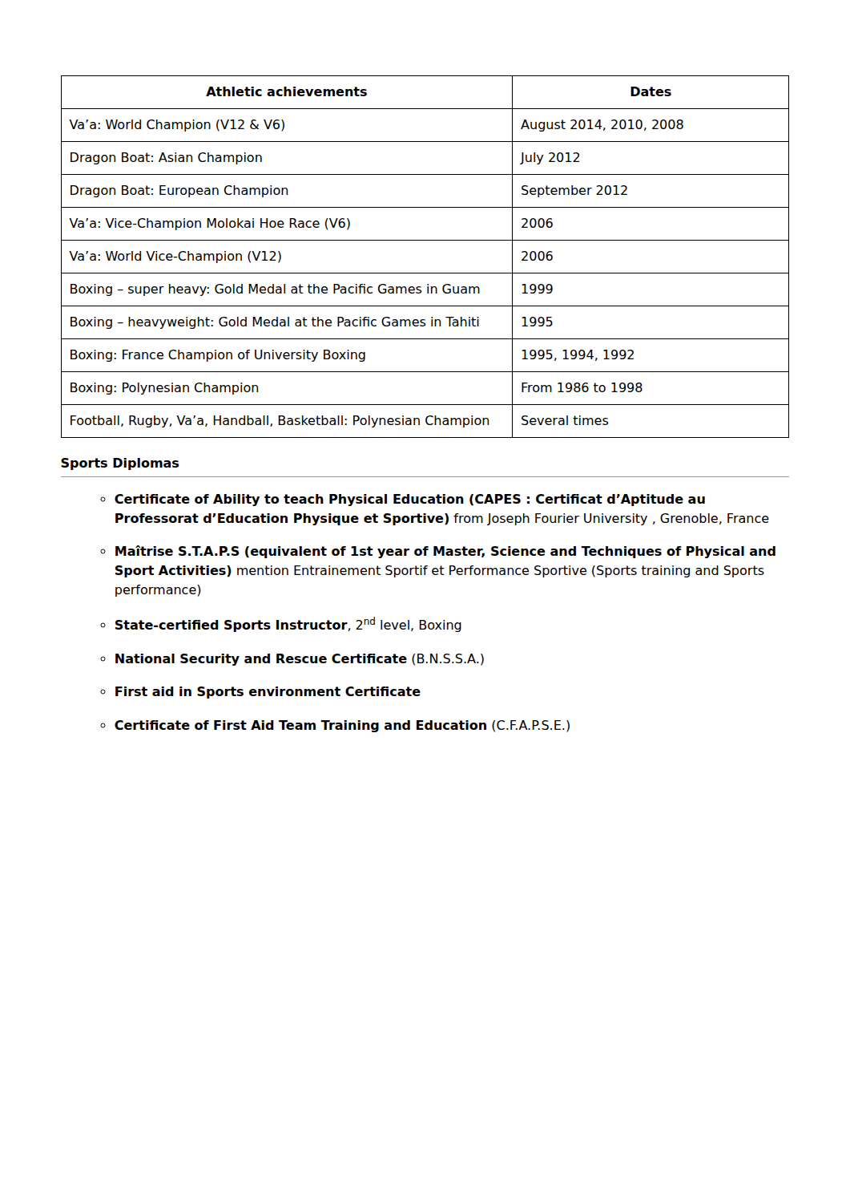| Athletic achievements | Dates |
| --- | --- |
| Va’a: World Champion (V12 & V6) | August 2014, 2010, 2008 |
| Dragon Boat: Asian Champion | July 2012 |
| Dragon Boat: European Champion | September 2012 |
| Va’a: Vice-Champion Molokai Hoe Race (V6) | 2006 |
| Va’a: World Vice-Champion (V12) | 2006 |
| Boxing – super heavy: Gold Medal at the Pacific Games in Guam | 1999 |
| Boxing – heavyweight: Gold Medal at the Pacific Games in Tahiti | 1995 |
| Boxing: France Champion of University Boxing | 1995, 1994, 1992 |
| Boxing: Polynesian Champion | From 1986 to 1998 |
| Football, Rugby, Va’a, Handball, Basketball: Polynesian Champion | Several times |
Sports Diplomas
Certificate of Ability to teach Physical Education (CAPES : Certificat d’Aptitude au Professorat d’Education Physique et Sportive) from Joseph Fourier University , Grenoble, France
Maîtrise S.T.A.P.S (equivalent of 1st year of Master, Science and Techniques of Physical and Sport Activities) mention Entrainement Sportif et Performance Sportive (Sports training and Sports performance)
State-certified Sports Instructor, 2nd level, Boxing
National Security and Rescue Certificate (B.N.S.S.A.)
First aid in Sports environment Certificate
Certificate of First Aid Team Training and Education (C.F.A.P.S.E.)